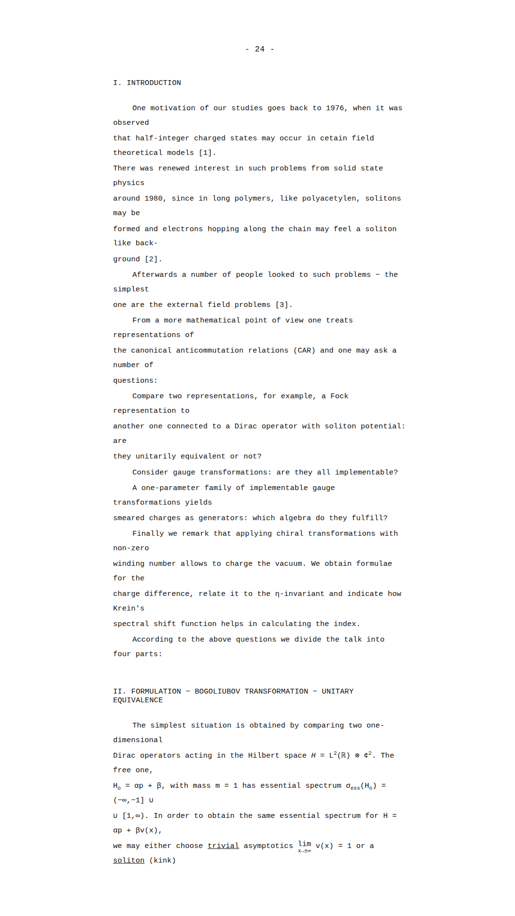- 24 -
I. INTRODUCTION
One motivation of our studies goes back to 1976, when it was observed
that half-integer charged states may occur in cetain field theoretical models [1].
There was renewed interest in such problems from solid state physics
around 1980, since in long polymers, like polyacetylen, solitons may be
formed and electrons hopping along the chain may feel a soliton like back-
ground [2].
Afterwards a number of people looked to such problems − the simplest
one are the external field problems [3].
From a more mathematical point of view one treats representations of
the canonical anticommutation relations (CAR) and one may ask a number of
questions:
Compare two representations, for example, a Fock representation to
another one connected to a Dirac operator with soliton potential: are
they unitarily equivalent or not?
Consider gauge transformations: are they all implementable?
A one-parameter family of implementable gauge transformations yields
smeared charges as generators: which algebra do they fulfill?
Finally we remark that applying chiral transformations with non-zero
winding number allows to charge the vacuum. We obtain formulae for the
charge difference, relate it to the η-invariant and indicate how Krein's
spectral shift function helps in calculating the index.
According to the above questions we divide the talk into four parts:
II. FORMULATION − BOGOLIUBOV TRANSFORMATION − UNITARY EQUIVALENCE
The simplest situation is obtained by comparing two one-dimensional
Dirac operators acting in the Hilbert space H = L2(ℝ) ⊗ ¢2. The free one,
Ho = αp + β, with mass m = 1 has essential spectrum σess(Ho) = (−∞,−1] ∪
∪ [1,∞). In order to obtain the same essential spectrum for H = αp + βv(x),
we may either choose trivial asymptotics lim x→±∞ v(x) = 1 or a soliton (kink)